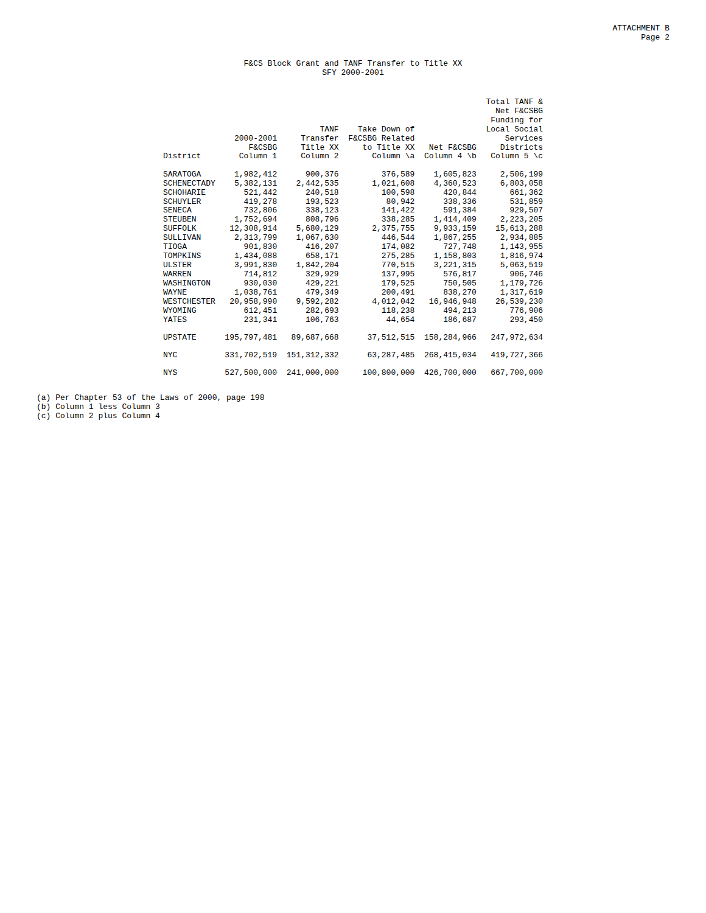ATTACHMENT B
Page 2
F&CS Block Grant and TANF Transfer to Title XX
SFY 2000-2001
| | | | | | Total TANF & |
| --- | --- | --- | --- | --- | --- |
| | | | | | Net F&CSBG |
| | | | | | Funding for |
| | | TANF | Take Down of | | Local Social |
| | 2000-2001 | Transfer | F&CSBG Related | | Services |
| | F&CSBG | Title XX | to Title XX | Net F&CSBG | Districts |
| District | Column 1 | Column 2 | Column \a | Column 4 \b | Column 5 \c |
| SARATOGA | 1,982,412 | 900,376 | 376,589 | 1,605,823 | 2,506,199 |
| SCHENECTADY | 5,382,131 | 2,442,535 | 1,021,608 | 4,360,523 | 6,803,058 |
| SCHOHARIE | 521,442 | 240,518 | 100,598 | 420,844 | 661,362 |
| SCHUYLER | 419,278 | 193,523 | 80,942 | 338,336 | 531,859 |
| SENECA | 732,806 | 338,123 | 141,422 | 591,384 | 929,507 |
| STEUBEN | 1,752,694 | 808,796 | 338,285 | 1,414,409 | 2,223,205 |
| SUFFOLK | 12,308,914 | 5,680,129 | 2,375,755 | 9,933,159 | 15,613,288 |
| SULLIVAN | 2,313,799 | 1,067,630 | 446,544 | 1,867,255 | 2,934,885 |
| TIOGA | 901,830 | 416,207 | 174,082 | 727,748 | 1,143,955 |
| TOMPKINS | 1,434,088 | 658,171 | 275,285 | 1,158,803 | 1,816,974 |
| ULSTER | 3,991,830 | 1,842,204 | 770,515 | 3,221,315 | 5,063,519 |
| WARREN | 714,812 | 329,929 | 137,995 | 576,817 | 906,746 |
| WASHINGTON | 930,030 | 429,221 | 179,525 | 750,505 | 1,179,726 |
| WAYNE | 1,038,761 | 479,349 | 200,491 | 838,270 | 1,317,619 |
| WESTCHESTER | 20,958,990 | 9,592,282 | 4,012,042 | 16,946,948 | 26,539,230 |
| WYOMING | 612,451 | 282,693 | 118,238 | 494,213 | 776,906 |
| YATES | 231,341 | 106,763 | 44,654 | 186,687 | 293,450 |
| UPSTATE | 195,797,481 | 89,687,668 | 37,512,515 | 158,284,966 | 247,972,634 |
| NYC | 331,702,519 | 151,312,332 | 63,287,485 | 268,415,034 | 419,727,366 |
| NYS | 527,500,000 | 241,000,000 | 100,800,000 | 426,700,000 | 667,700,000 |
(a) Per Chapter 53 of the Laws of 2000, page 198
(b) Column 1 less Column 3
(c) Column 2 plus Column 4